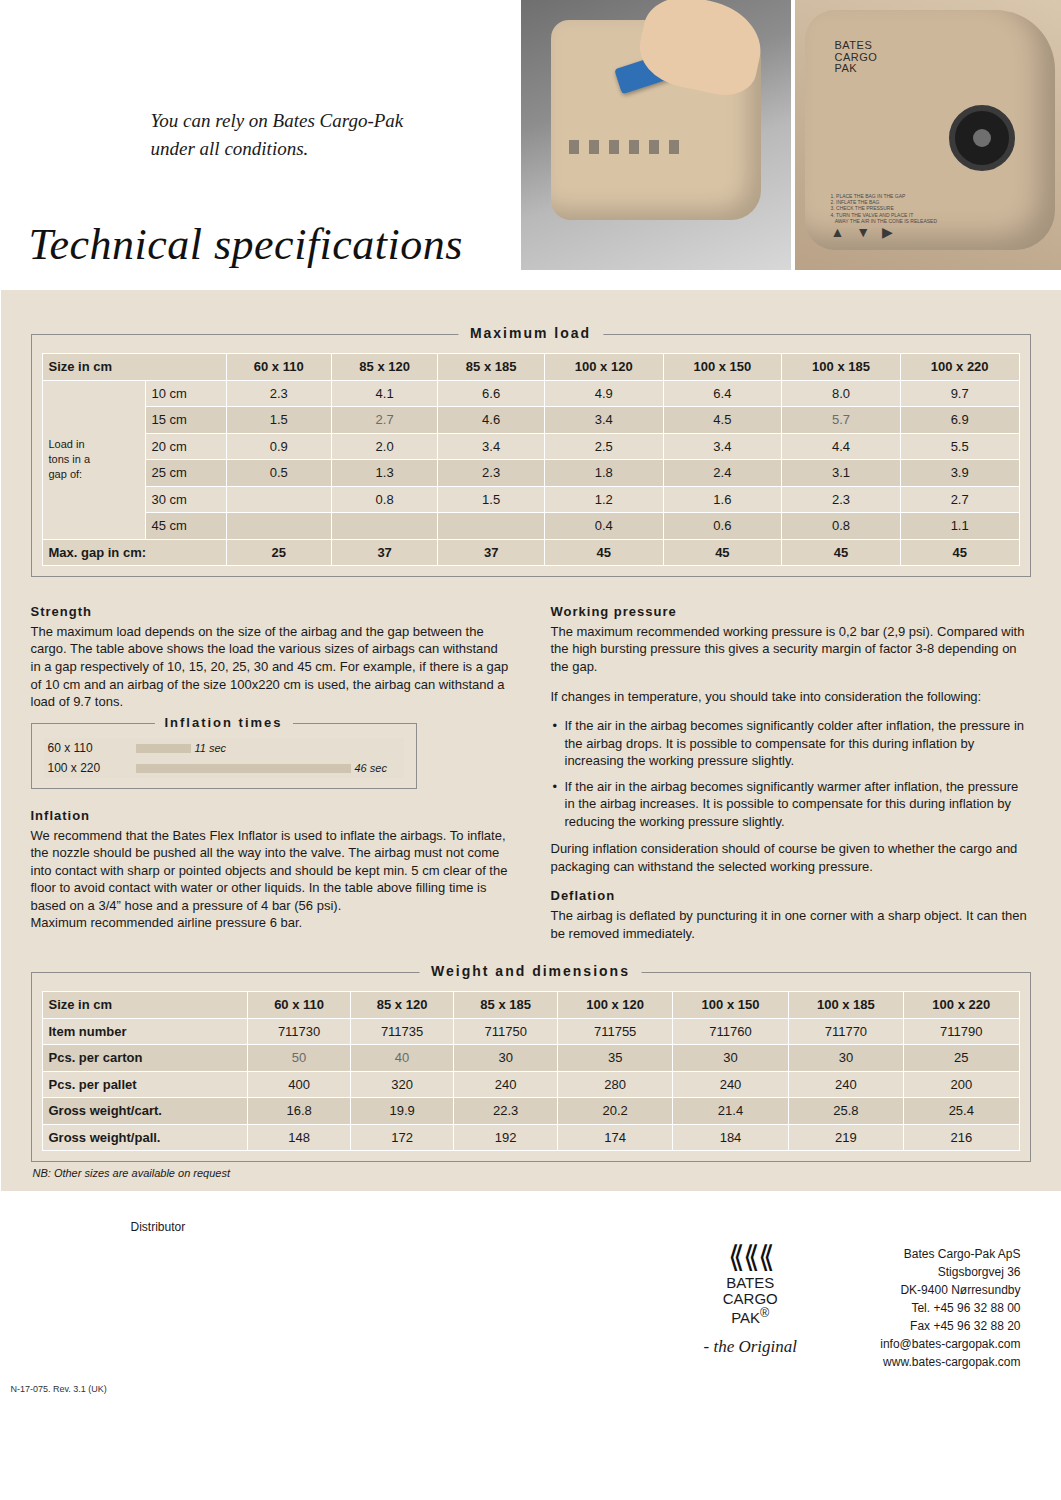BATES
CARGO
PAK
1. PLACE THE BAG IN THE GAP
2. INFLATE THE BAG
3. CHECK THE PRESSURE
4. TURN THE VALVE AND PLACE IT
AWAY THE AIR IN THE CONE IS RELEASED
▲ ▼ ▶
You can rely on Bates Cargo-Pak
under all conditions.
Technical specifications
Maximum load
| Size in cm | 60 x 110 | 85 x 120 | 85 x 185 | 100 x 120 | 100 x 150 | 100 x 185 | 100 x 220 |
| --- | --- | --- | --- | --- | --- | --- | --- |
| Load in tons in a gap of: | 10 cm | 2.3 | 4.1 | 6.6 | 4.9 | 6.4 | 8.0 | 9.7 |
| 15 cm | 1.5 | 2.7 | 4.6 | 3.4 | 4.5 | 5.7 | 6.9 |
| 20 cm | 0.9 | 2.0 | 3.4 | 2.5 | 3.4 | 4.4 | 5.5 |
| 25 cm | 0.5 | 1.3 | 2.3 | 1.8 | 2.4 | 3.1 | 3.9 |
| 30 cm | | 0.8 | 1.5 | 1.2 | 1.6 | 2.3 | 2.7 |
| 45 cm | | | | 0.4 | 0.6 | 0.8 | 1.1 |
| Max. gap in cm: | 25 | 37 | 37 | 45 | 45 | 45 | 45 |
Strength
The maximum load depends on the size of the airbag and the gap between the cargo. The table above shows the load the various sizes of airbags can withstand in a gap respectively of 10, 15, 20, 25, 30 and 45 cm. For example, if there is a gap of 10 cm and an airbag of the size 100x220 cm is used, the airbag can withstand a load of 9.7 tons.
Inflation times
| 60 x 110 | 11 sec |
| 100 x 220 | 46 sec |
Inflation
We recommend that the Bates Flex Inflator is used to inflate the airbags. To inflate, the nozzle should be pushed all the way into the valve. The airbag must not come into contact with sharp or pointed objects and should be kept min. 5 cm clear of the floor to avoid contact with water or other liquids. In the table above filling time is based on a 3/4” hose and a pressure of 4 bar (56 psi).
Maximum recommended airline pressure 6 bar.
Working pressure
The maximum recommended working pressure is 0,2 bar (2,9 psi). Compared with the high bursting pressure this gives a security margin of factor 3-8 depending on the gap.
If changes in temperature, you should take into consideration the following:
If the air in the airbag becomes significantly colder after inflation, the pressure in the airbag drops. It is possible to compensate for this during inflation by increasing the working pressure slightly.
If the air in the airbag becomes significantly warmer after inflation, the pressure in the airbag increases. It is possible to compensate for this during inflation by reducing the working pressure slightly.
During inflation consideration should of course be given to whether the cargo and packaging can withstand the selected working pressure.
Deflation
The airbag is deflated by puncturing it in one corner with a sharp object. It can then be removed immediately.
Weight and dimensions
| Size in cm | 60 x 110 | 85 x 120 | 85 x 185 | 100 x 120 | 100 x 150 | 100 x 185 | 100 x 220 |
| --- | --- | --- | --- | --- | --- | --- | --- |
| Item number | 711730 | 711735 | 711750 | 711755 | 711760 | 711770 | 711790 |
| Pcs. per carton | 50 | 40 | 30 | 35 | 30 | 30 | 25 |
| Pcs. per pallet | 400 | 320 | 240 | 280 | 240 | 240 | 200 |
| Gross weight/cart. | 16.8 | 19.9 | 22.3 | 20.2 | 21.4 | 25.8 | 25.4 |
| Gross weight/pall. | 148 | 172 | 192 | 174 | 184 | 219 | 216 |
NB: Other sizes are available on request
Distributor
⟪⟪⟪
BATES
CARGO
PAK®
- the Original
Bates Cargo-Pak ApS
Stigsborgvej 36
DK-9400 Nørresundby
Tel. +45 96 32 88 00
Fax +45 96 32 88 20
info@bates-cargopak.com
www.bates-cargopak.com
N-17-075. Rev. 3.1 (UK)